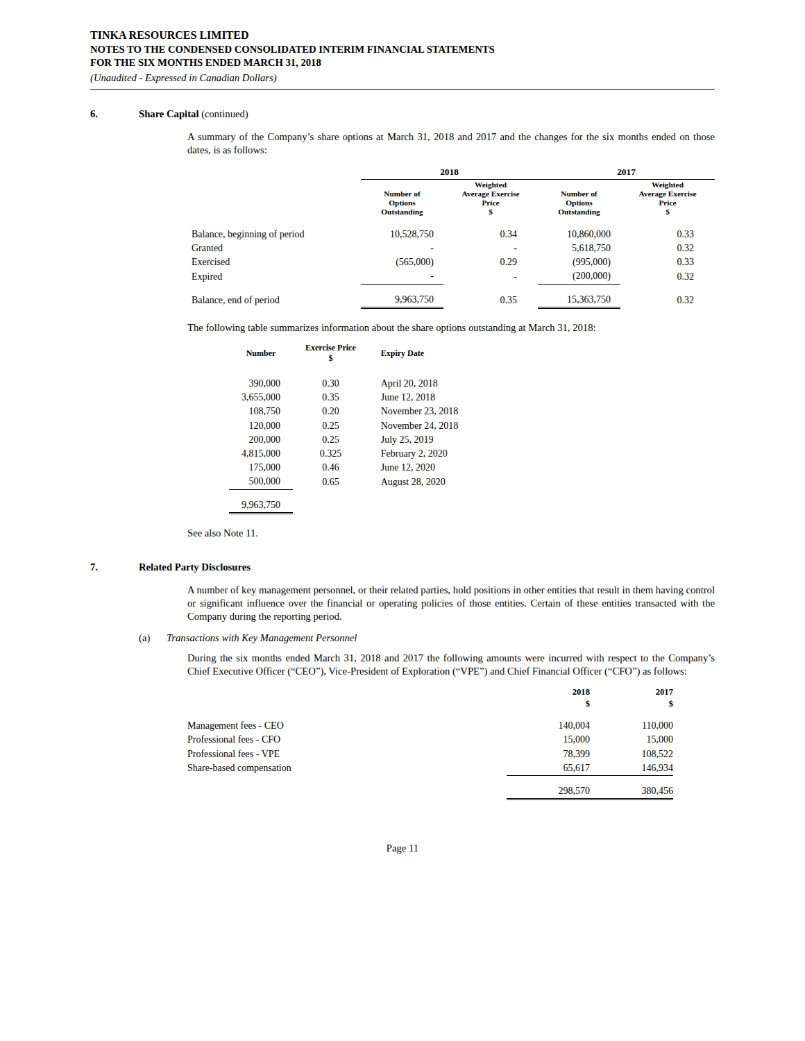TINKA RESOURCES LIMITED
NOTES TO THE CONDENSED CONSOLIDATED INTERIM FINANCIAL STATEMENTS
FOR THE SIX MONTHS ENDED MARCH 31, 2018
(Unaudited - Expressed in Canadian Dollars)
6.
Share Capital (continued)
A summary of the Company’s share options at March 31, 2018 and 2017 and the changes for the six months ended on those dates, is as follows:
| | 2018 | 2017 |
| | Number of Options Outstanding | Weighted Average Exercise Price $ | Number of Options Outstanding | Weighted Average Exercise Price $ |
| Balance, beginning of period | 10,528,750 | 0.34 | 10,860,000 | 0.33 |
| Granted | - | - | 5,618,750 | 0.32 |
| Exercised | (565,000) | 0.29 | (995,000) | 0.33 |
| Expired | - | - | (200,000) | 0.32 |
| Balance, end of period | 9,963,750 | 0.35 | 15,363,750 | 0.32 |
The following table summarizes information about the share options outstanding at March 31, 2018:
| Number | Exercise Price $ | Expiry Date |
| --- | --- | --- |
| 390,000 | 0.30 | April 20, 2018 |
| 3,655,000 | 0.35 | June 12, 2018 |
| 108,750 | 0.20 | November 23, 2018 |
| 120,000 | 0.25 | November 24, 2018 |
| 200,000 | 0.25 | July 25, 2019 |
| 4,815,000 | 0.325 | February 2, 2020 |
| 175,000 | 0.46 | June 12, 2020 |
| 500,000 | 0.65 | August 28, 2020 |
| 9,963,750 | | |
See also Note 11.
7.
Related Party Disclosures
A number of key management personnel, or their related parties, hold positions in other entities that result in them having control or significant influence over the financial or operating policies of those entities. Certain of these entities transacted with the Company during the reporting period.
(a)
Transactions with Key Management Personnel
During the six months ended March 31, 2018 and 2017 the following amounts were incurred with respect to the Company’s Chief Executive Officer (“CEO”), Vice-President of Exploration (“VPE”) and Chief Financial Officer (“CFO”) as follows:
| | 2018 $ | 2017 $ |
| --- | --- | --- |
| Management fees - CEO | 140,004 | 110,000 |
| Professional fees - CFO | 15,000 | 15,000 |
| Professional fees - VPE | 78,399 | 108,522 |
| Share-based compensation | 65,617 | 146,934 |
| | 298,570 | 380,456 |
Page 11